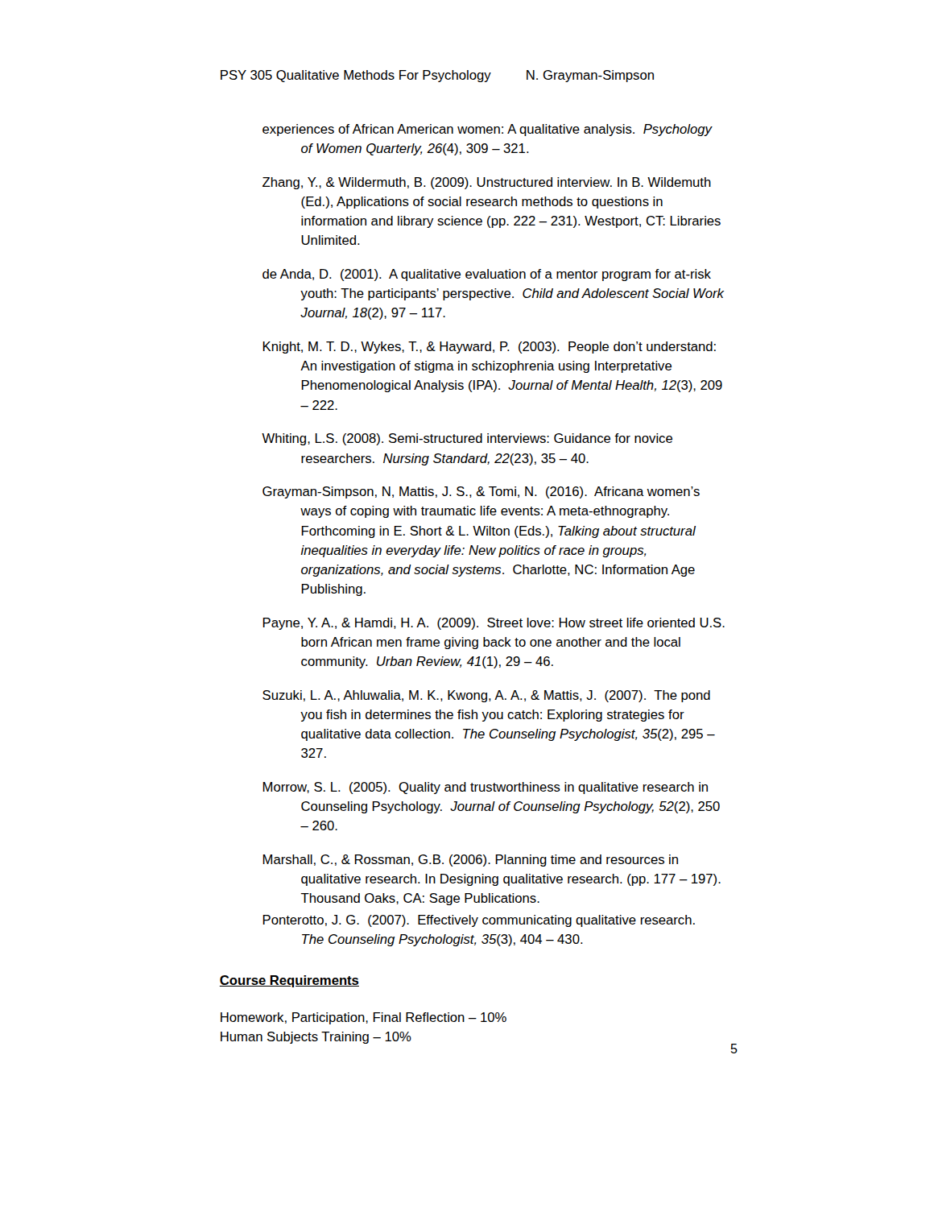PSY 305 Qualitative Methods For Psychology N. Grayman-Simpson
experiences of African American women: A qualitative analysis. Psychology of Women Quarterly, 26(4), 309 – 321.
Zhang, Y., & Wildermuth, B. (2009). Unstructured interview. In B. Wildemuth (Ed.), Applications of social research methods to questions in information and library science (pp. 222 – 231). Westport, CT: Libraries Unlimited.
de Anda, D. (2001). A qualitative evaluation of a mentor program for at-risk youth: The participants’ perspective. Child and Adolescent Social Work Journal, 18(2), 97 – 117.
Knight, M. T. D., Wykes, T., & Hayward, P. (2003). People don’t understand: An investigation of stigma in schizophrenia using Interpretative Phenomenological Analysis (IPA). Journal of Mental Health, 12(3), 209 – 222.
Whiting, L.S. (2008). Semi-structured interviews: Guidance for novice researchers. Nursing Standard, 22(23), 35 – 40.
Grayman-Simpson, N, Mattis, J. S., & Tomi, N. (2016). Africana women’s ways of coping with traumatic life events: A meta-ethnography. Forthcoming in E. Short & L. Wilton (Eds.), Talking about structural inequalities in everyday life: New politics of race in groups, organizations, and social systems. Charlotte, NC: Information Age Publishing.
Payne, Y. A., & Hamdi, H. A. (2009). Street love: How street life oriented U.S. born African men frame giving back to one another and the local community. Urban Review, 41(1), 29 – 46.
Suzuki, L. A., Ahluwalia, M. K., Kwong, A. A., & Mattis, J. (2007). The pond you fish in determines the fish you catch: Exploring strategies for qualitative data collection. The Counseling Psychologist, 35(2), 295 – 327.
Morrow, S. L. (2005). Quality and trustworthiness in qualitative research in Counseling Psychology. Journal of Counseling Psychology, 52(2), 250 – 260.
Marshall, C., & Rossman, G.B. (2006). Planning time and resources in qualitative research. In Designing qualitative research. (pp. 177 – 197). Thousand Oaks, CA: Sage Publications.
Ponterotto, J. G. (2007). Effectively communicating qualitative research. The Counseling Psychologist, 35(3), 404 – 430.
Course Requirements
Homework, Participation, Final Reflection – 10%
Human Subjects Training – 10%
5